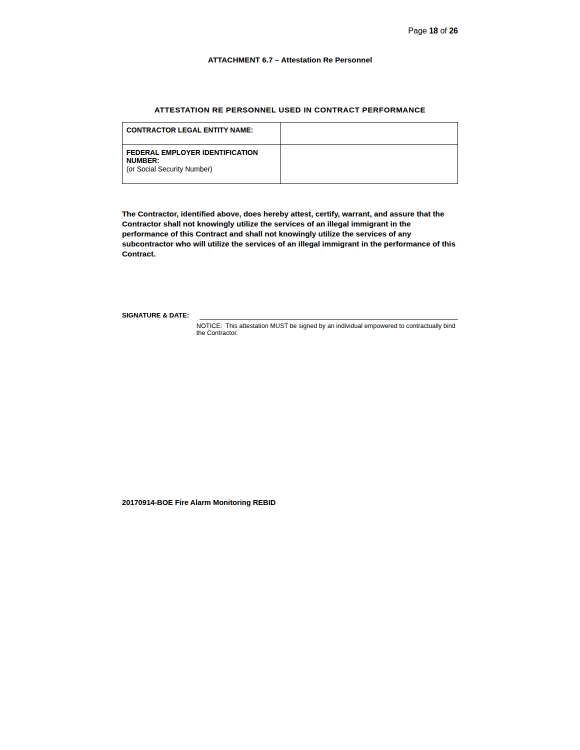Page 18 of 26
ATTACHMENT 6.7 – Attestation Re Personnel
ATTESTATION RE PERSONNEL USED IN CONTRACT PERFORMANCE
| CONTRACTOR LEGAL ENTITY NAME: | |
| FEDERAL EMPLOYER IDENTIFICATION NUMBER: (or Social Security Number) | |
The Contractor, identified above, does hereby attest, certify, warrant, and assure that the Contractor shall not knowingly utilize the services of an illegal immigrant in the performance of this Contract and shall not knowingly utilize the services of any subcontractor who will utilize the services of an illegal immigrant in the performance of this Contract.
SIGNATURE & DATE:
NOTICE: This attestation MUST be signed by an individual empowered to contractually bind the Contractor.
20170914-BOE Fire Alarm Monitoring REBID